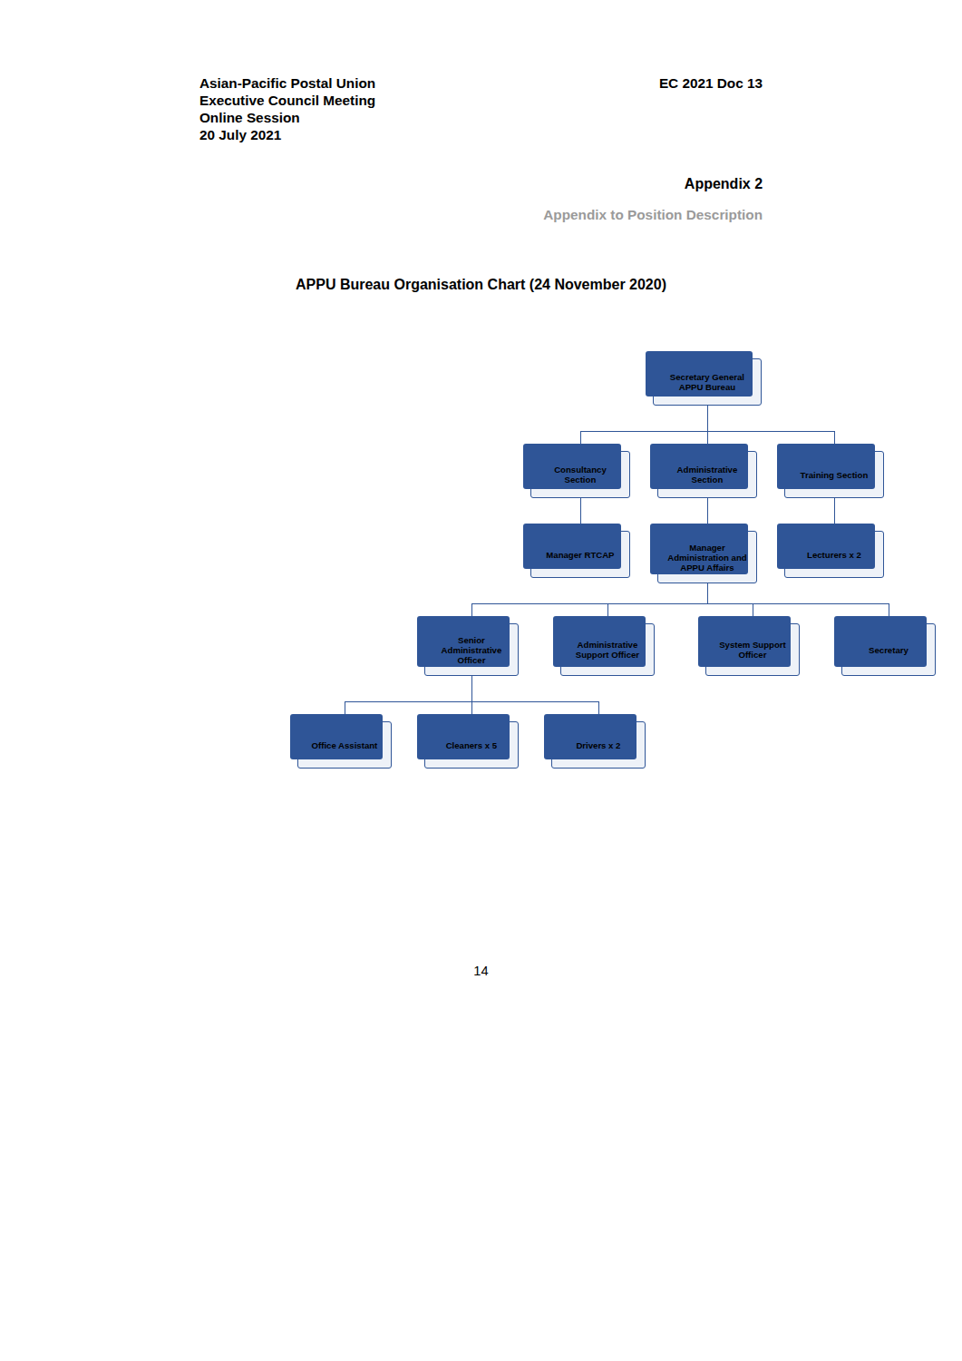Asian-Pacific Postal Union
Executive Council Meeting
Online Session
20 July 2021
EC 2021 Doc 13
Appendix 2
Appendix to Position Description
APPU Bureau Organisation Chart (24 November 2020)
Secretary General
APPU Bureau
Consultancy
Section
Administrative
Section
Training Section
Manager RTCAP
Manager
Administration and
APPU Affairs
Lecturers x 2
Senior
Administrative
Officer
Administrative
Support Officer
System Support
Officer
Secretary
Office Assistant
Cleaners x 5
Drivers x 2
14